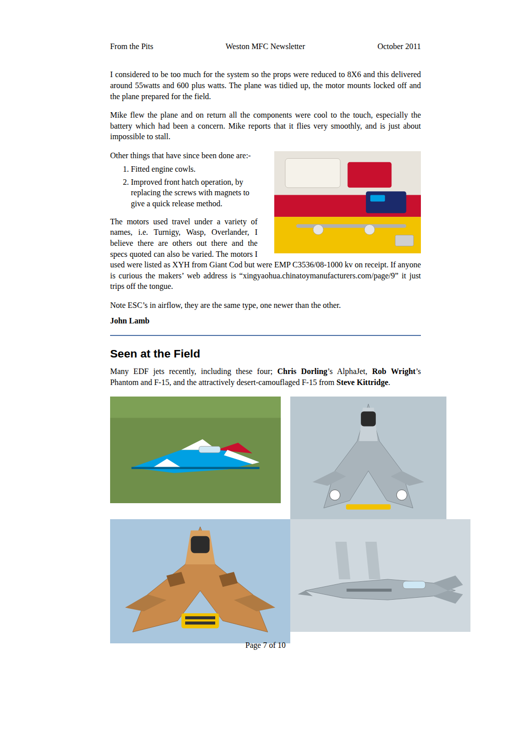From the Pits
Weston MFC Newsletter
October 2011
I considered to be too much for the system so the props were reduced to 8X6 and this delivered around 55watts and 600 plus watts. The plane was tidied up, the motor mounts locked off and the plane prepared for the field.
Mike flew the plane and on return all the components were cool to the touch, especially the battery which had been a concern. Mike reports that it flies very smoothly, and is just about impossible to stall.
Other things that have since been done are:-
Fitted engine cowls.
Improved front hatch operation, by replacing the screws with magnets to give a quick release method.
The motors used travel under a variety of names, i.e. Turnigy, Wasp, Overlander, I believe there are others out there and the specs quoted can also be varied. The motors I used were listed as XYH from Giant Cod but were EMP C3536/08-1000 kv on receipt. If anyone is curious the makers’ web address is “xingyaohua.chinatoymanufacturers.com/page/9” it just trips off the tongue.
Note ESC’s in airflow, they are the same type, one newer than the other.
John Lamb
Seen at the Field
Many EDF jets recently, including these four; Chris Dorling’s AlphaJet, Rob Wright’s Phantom and F-15, and the attractively desert-camouflaged F-15 from Steve Kittridge.
Page 7 of 10